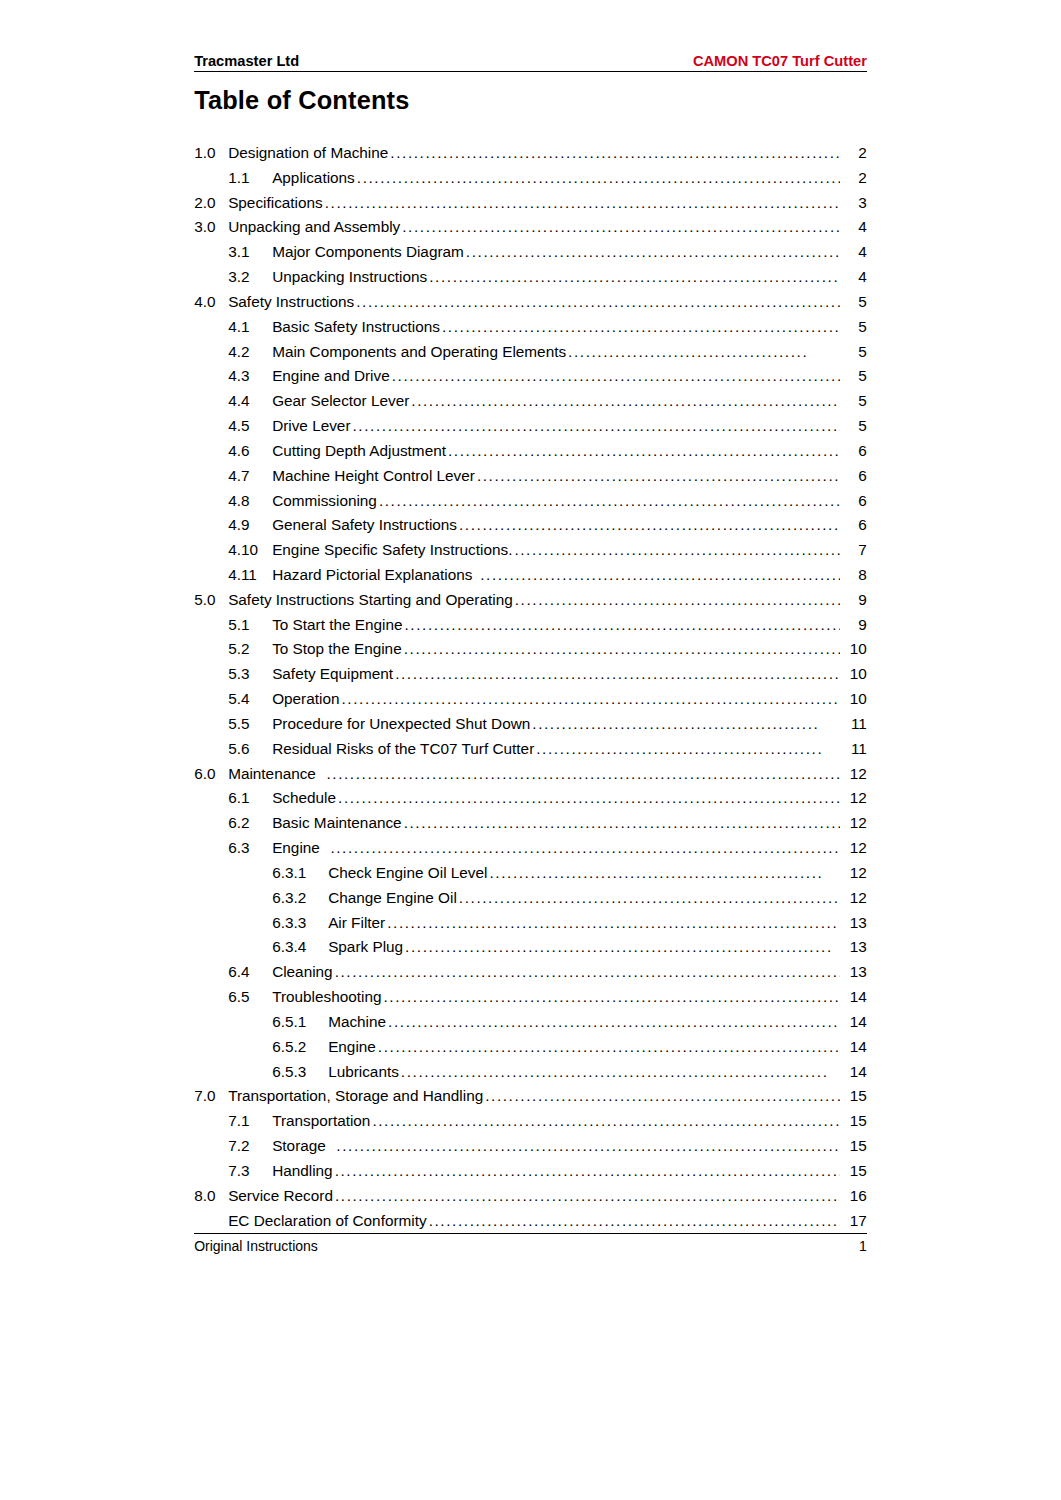Tracmaster Ltd CAMON TC07 Turf Cutter
Table of Contents
1.0 Designation of Machine .................................................................................................................. 2
1.1 Applications ......................................................................................................... 2
2.0 Specifications ............................................................................................................. 3
3.0 Unpacking and Assembly .............................................................................................. 4
3.1 Major Components Diagram ....................................................................... 4
3.2 Unpacking Instructions .............................................................................. 4
4.0 Safety Instructions ....................................................................................................... 5
4.1 Basic Safety Instructions ........................................................................... 5
4.2 Main Components and Operating Elements ......................................... 5
4.3 Engine and Drive ....................................................................................... 5
4.4 Gear Selector Lever ................................................................................. 5
4.5 Drive Lever .......................................................................................... 5
4.6 Cutting Depth Adjustment ......................................................................... 6
4.7 Machine Height Control Lever ................................................................. 6
4.8 Commissioning ..................................................................................... 6
4.9 General Safety Instructions ....................................................................... 6
4.10 Engine Specific Safety Instructions. ............................................................. 7
4.11 Hazard Pictorial Explanations .................................................................. 8
5.0 Safety Instructions Starting and Operating ....................................................................... 9
5.1 To Start the Engine .................................................................................. 9
5.2 To Stop the Engine ................................................................................. 10
5.3 Safety Equipment .................................................................................. 10
5.4 Operation ............................................................................................. 10
5.5 Procedure for Unexpected Shut Down ................................................. 11
5.6 Residual Risks of the TC07 Turf Cutter ................................................. 11
6.0 Maintenance ............................................................................................................. 12
6.1 Schedule .............................................................................................. 12
6.2 Basic Maintenance ................................................................................. 12
6.3 Engine ................................................................................................. 12
6.3.1 Check Engine Oil Level ......................................................... 12
6.3.2 Change Engine Oil ................................................................. 12
6.3.3 Air Filter ............................................................................. 13
6.3.4 Spark Plug ......................................................................... 13
6.4 Cleaning ............................................................................................... 13
6.5 Troubleshooting .................................................................................... 14
6.5.1 Machine ............................................................................. 14
6.5.2 Engine ................................................................................. 14
6.5.3 Lubricants ......................................................................... 14
7.0 Transportation, Storage and Handling ............................................................................. 15
7.1 Transportation ....................................................................................... 15
7.2 Storage ............................................................................................... 15
7.3 Handling .............................................................................................. 15
8.0 Service Record ........................................................................................................... 16
EC Declaration of Conformity ................................................................................................. 17
Original Instructions 1